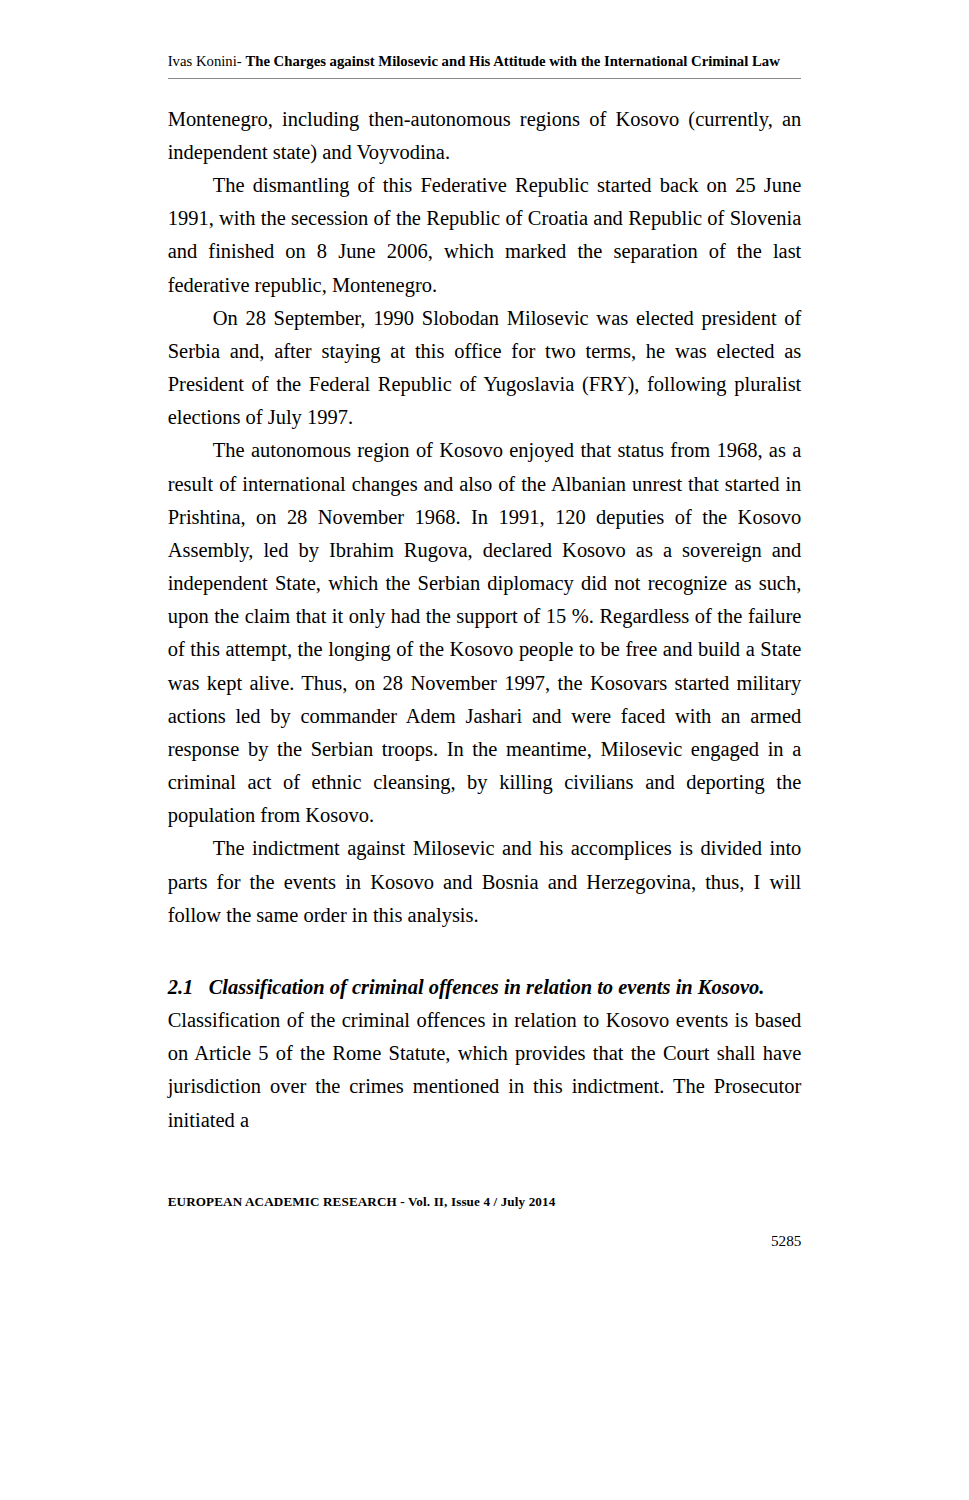Ivas Konini- The Charges against Milosevic and His Attitude with the International Criminal Law
Montenegro, including then-autonomous regions of Kosovo (currently, an independent state) and Voyvodina.
The dismantling of this Federative Republic started back on 25 June 1991, with the secession of the Republic of Croatia and Republic of Slovenia and finished on 8 June 2006, which marked the separation of the last federative republic, Montenegro.
On 28 September, 1990 Slobodan Milosevic was elected president of Serbia and, after staying at this office for two terms, he was elected as President of the Federal Republic of Yugoslavia (FRY), following pluralist elections of July 1997.
The autonomous region of Kosovo enjoyed that status from 1968, as a result of international changes and also of the Albanian unrest that started in Prishtina, on 28 November 1968. In 1991, 120 deputies of the Kosovo Assembly, led by Ibrahim Rugova, declared Kosovo as a sovereign and independent State, which the Serbian diplomacy did not recognize as such, upon the claim that it only had the support of 15 %. Regardless of the failure of this attempt, the longing of the Kosovo people to be free and build a State was kept alive. Thus, on 28 November 1997, the Kosovars started military actions led by commander Adem Jashari and were faced with an armed response by the Serbian troops. In the meantime, Milosevic engaged in a criminal act of ethnic cleansing, by killing civilians and deporting the population from Kosovo.
The indictment against Milosevic and his accomplices is divided into parts for the events in Kosovo and Bosnia and Herzegovina, thus, I will follow the same order in this analysis.
2.1 Classification of criminal offences in relation to events in Kosovo.
Classification of the criminal offences in relation to Kosovo events is based on Article 5 of the Rome Statute, which provides that the Court shall have jurisdiction over the crimes mentioned in this indictment. The Prosecutor initiated a
EUROPEAN ACADEMIC RESEARCH - Vol. II, Issue 4 / July 2014
5285